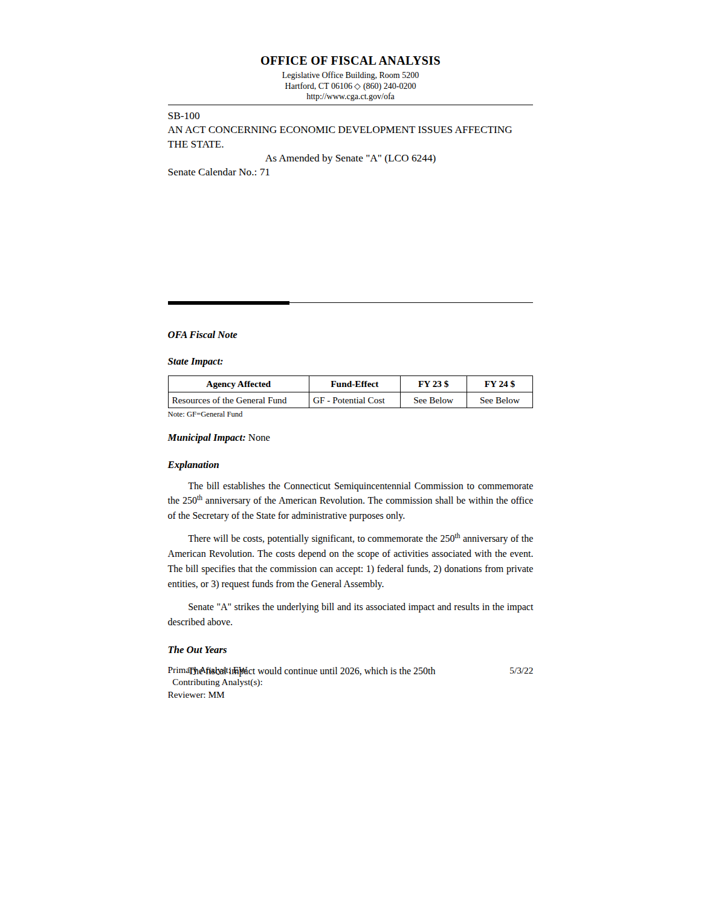OFFICE OF FISCAL ANALYSIS
Legislative Office Building, Room 5200
Hartford, CT 06106 ◇ (860) 240-0200
http://www.cga.ct.gov/ofa
SB-100
AN ACT CONCERNING ECONOMIC DEVELOPMENT ISSUES AFFECTING THE STATE.
As Amended by Senate "A" (LCO 6244)
Senate Calendar No.: 71
OFA Fiscal Note
State Impact:
| Agency Affected | Fund-Effect | FY 23 $ | FY 24 $ |
| --- | --- | --- | --- |
| Resources of the General Fund | GF - Potential Cost | See Below | See Below |
Note: GF=General Fund
Municipal Impact: None
Explanation
The bill establishes the Connecticut Semiquincentennial Commission to commemorate the 250th anniversary of the American Revolution. The commission shall be within the office of the Secretary of the State for administrative purposes only.
There will be costs, potentially significant, to commemorate the 250th anniversary of the American Revolution. The costs depend on the scope of activities associated with the event. The bill specifies that the commission can accept: 1) federal funds, 2) donations from private entities, or 3) request funds from the General Assembly.
Senate "A" strikes the underlying bill and its associated impact and results in the impact described above.
The Out Years
The fiscal impact would continue until 2026, which is the 250th
Primary Analyst: EW
Contributing Analyst(s):
Reviewer: MM
5/3/22